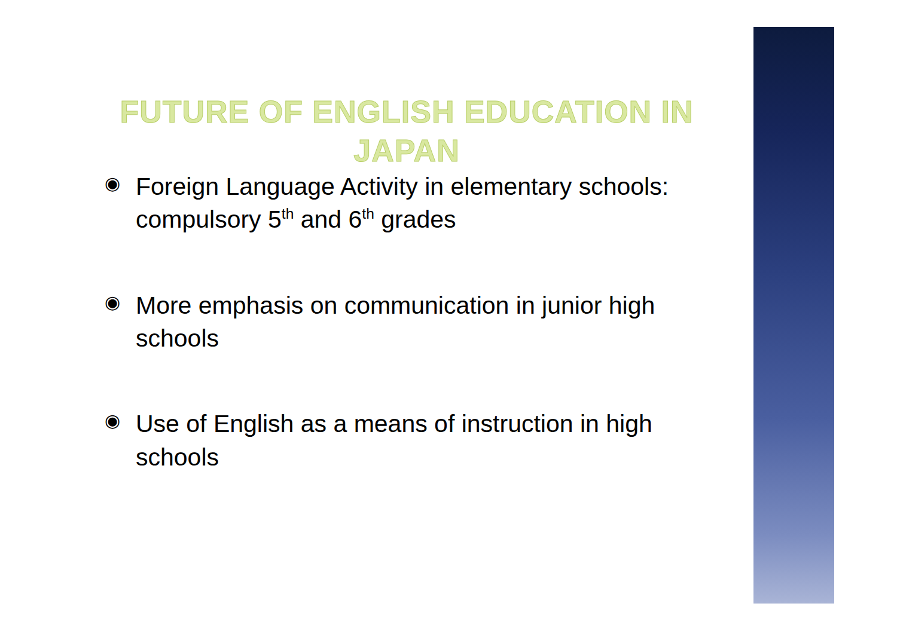Future of English Education in Japan
Foreign Language Activity in elementary schools: compulsory 5th and 6th grades
More emphasis on communication in junior high schools
Use of English as a means of instruction in high schools